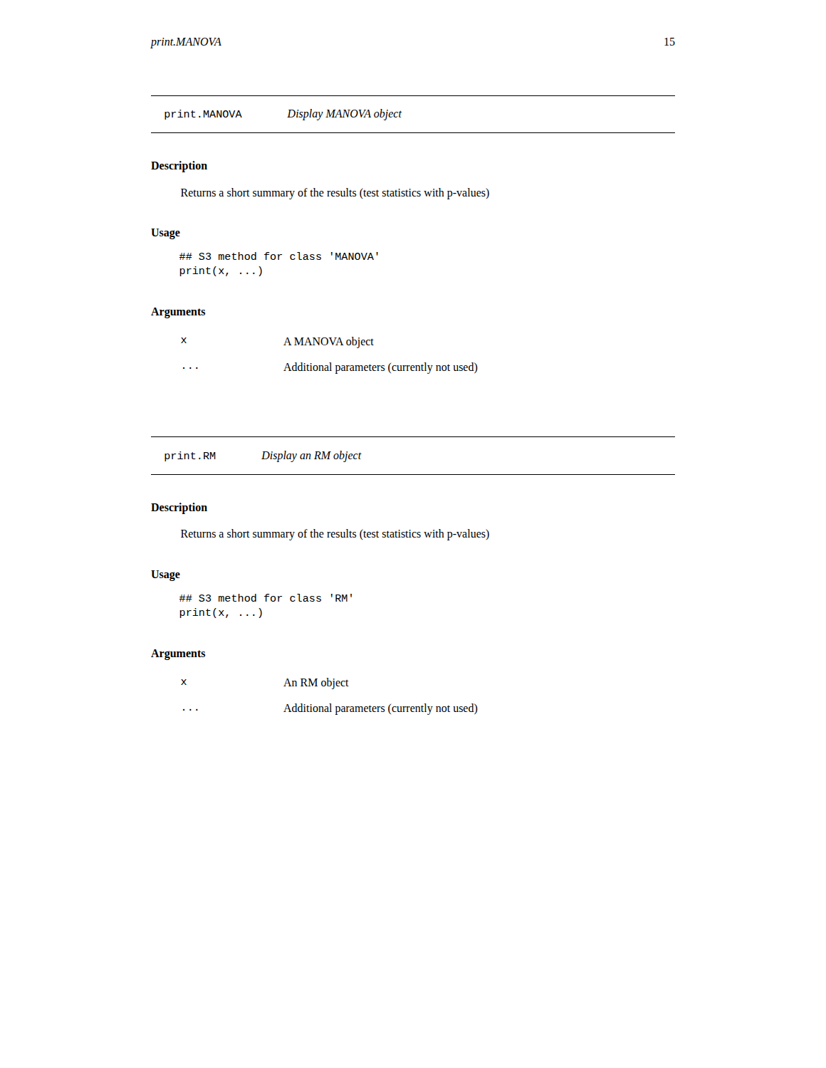print.MANOVA 15
print.MANOVA Display MANOVA object
Description
Returns a short summary of the results (test statistics with p-values)
Usage
## S3 method for class 'MANOVA'
print(x, ...)
Arguments
| x | A MANOVA object |
| ... | Additional parameters (currently not used) |
print.RM Display an RM object
Description
Returns a short summary of the results (test statistics with p-values)
Usage
## S3 method for class 'RM'
print(x, ...)
Arguments
| x | An RM object |
| ... | Additional parameters (currently not used) |